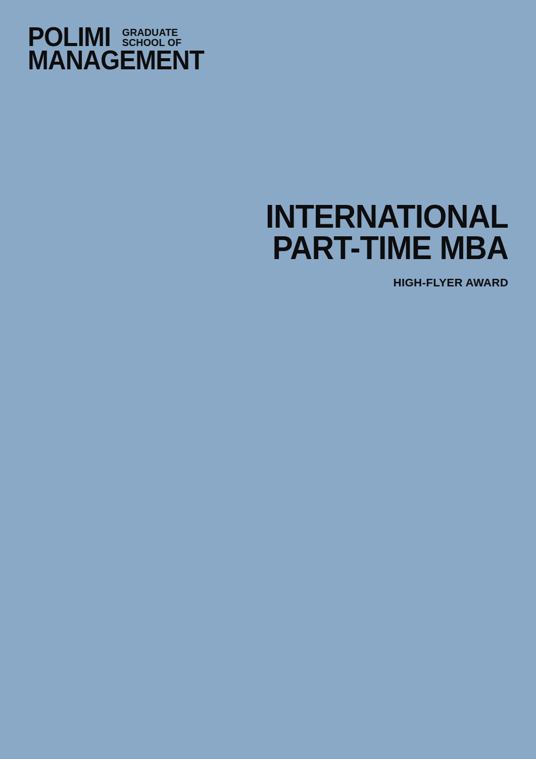POLIMI Graduate
School of
MANAGEMENT
International Part-Time MBA
High-Flyer Award